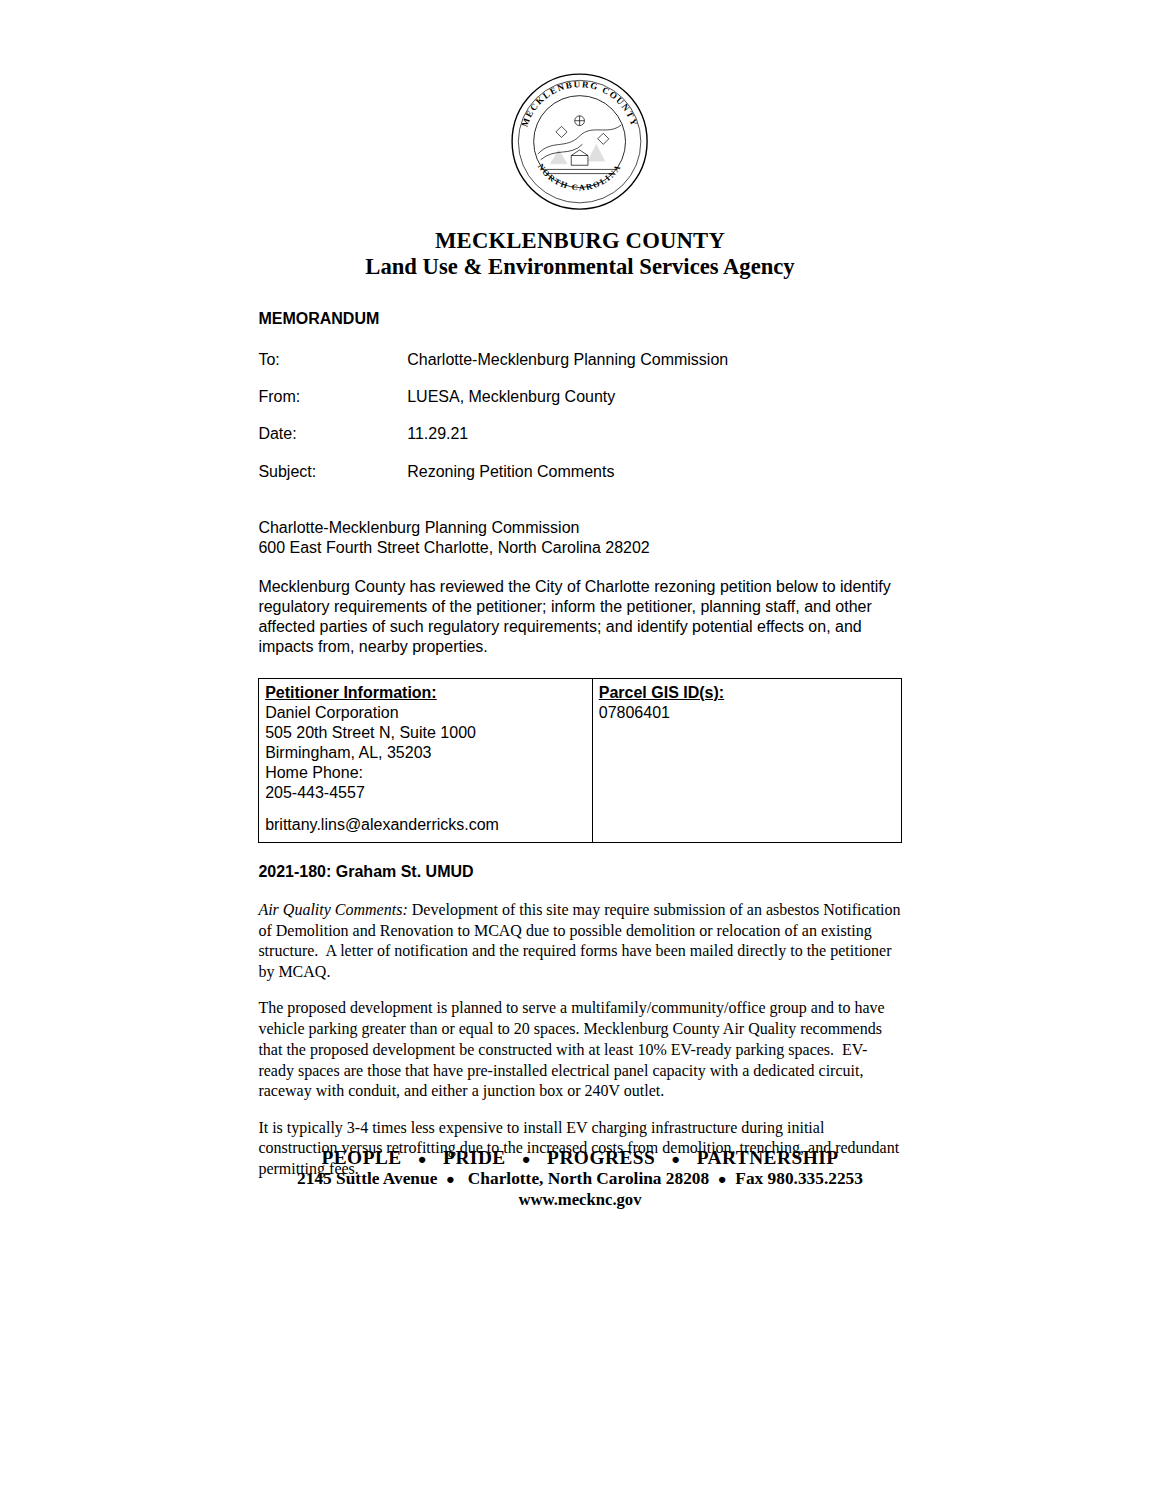MECKLENBURG COUNTY NORTH CAROLINA
MECKLENBURG COUNTY
Land Use & Environmental Services Agency
MEMORANDUM
| To: | Charlotte-Mecklenburg Planning Commission |
| From: | LUESA, Mecklenburg County |
| Date: | 11.29.21 |
| Subject: | Rezoning Petition Comments |
Charlotte-Mecklenburg Planning Commission
600 East Fourth Street Charlotte, North Carolina 28202
Mecklenburg County has reviewed the City of Charlotte rezoning petition below to identify regulatory requirements of the petitioner; inform the petitioner, planning staff, and other affected parties of such regulatory requirements; and identify potential effects on, and impacts from, nearby properties.
| Petitioner Information: Daniel Corporation 505 20th Street N, Suite 1000 Birmingham, AL, 35203 Home Phone: 205-443-4557 brittany.lins@alexanderricks.com | Parcel GIS ID(s): 07806401 |
2021-180: Graham St. UMUD
Air Quality Comments: Development of this site may require submission of an asbestos Notification of Demolition and Renovation to MCAQ due to possible demolition or relocation of an existing structure. A letter of notification and the required forms have been mailed directly to the petitioner by MCAQ.
The proposed development is planned to serve a multifamily/community/office group and to have vehicle parking greater than or equal to 20 spaces. Mecklenburg County Air Quality recommends that the proposed development be constructed with at least 10% EV-ready parking spaces. EV-ready spaces are those that have pre-installed electrical panel capacity with a dedicated circuit, raceway with conduit, and either a junction box or 240V outlet.
It is typically 3-4 times less expensive to install EV charging infrastructure during initial construction versus retrofitting due to the increased costs from demolition, trenching, and redundant permitting fees.
PEOPLE ● PRIDE ● PROGRESS ● PARTNERSHIP
2145 Suttle Avenue ● Charlotte, North Carolina 28208 ● Fax 980.335.2253
www.mecknc.gov